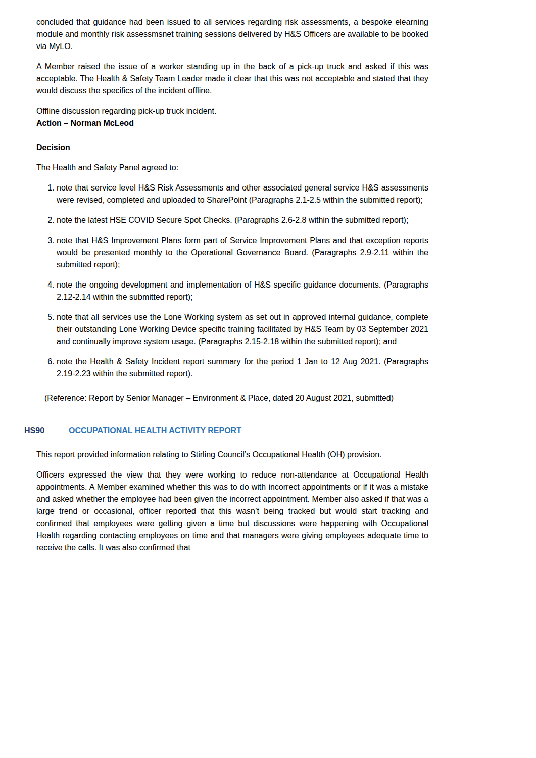concluded that guidance had been issued to all services regarding risk assessments, a bespoke elearning module and monthly risk assessmsnet training sessions delivered by H&S Officers are available to be booked via MyLO.
A Member raised the issue of a worker standing up in the back of a pick-up truck and asked if this was acceptable. The Health & Safety Team Leader made it clear that this was not acceptable and stated that they would discuss the specifics of the incident offline.
Offline discussion regarding pick-up truck incident.
Action – Norman McLeod
Decision
The Health and Safety Panel agreed to:
note that service level H&S Risk Assessments and other associated general service H&S assessments were revised, completed and uploaded to SharePoint (Paragraphs 2.1-2.5 within the submitted report);
note the latest HSE COVID Secure Spot Checks. (Paragraphs 2.6-2.8 within the submitted report);
note that H&S Improvement Plans form part of Service Improvement Plans and that exception reports would be presented monthly to the Operational Governance Board. (Paragraphs 2.9-2.11 within the submitted report);
note the ongoing development and implementation of H&S specific guidance documents. (Paragraphs 2.12-2.14 within the submitted report);
note that all services use the Lone Working system as set out in approved internal guidance, complete their outstanding Lone Working Device specific training facilitated by H&S Team by 03 September 2021 and continually improve system usage. (Paragraphs 2.15-2.18 within the submitted report); and
note the Health & Safety Incident report summary for the period 1 Jan to 12 Aug 2021. (Paragraphs 2.19-2.23 within the submitted report).
(Reference: Report by Senior Manager – Environment & Place, dated 20 August 2021, submitted)
HS90 Occupational Health Activity Report
This report provided information relating to Stirling Council’s Occupational Health (OH) provision.
Officers expressed the view that they were working to reduce non-attendance at Occupational Health appointments. A Member examined whether this was to do with incorrect appointments or if it was a mistake and asked whether the employee had been given the incorrect appointment. Member also asked if that was a large trend or occasional, officer reported that this wasn’t being tracked but would start tracking and confirmed that employees were getting given a time but discussions were happening with Occupational Health regarding contacting employees on time and that managers were giving employees adequate time to receive the calls. It was also confirmed that